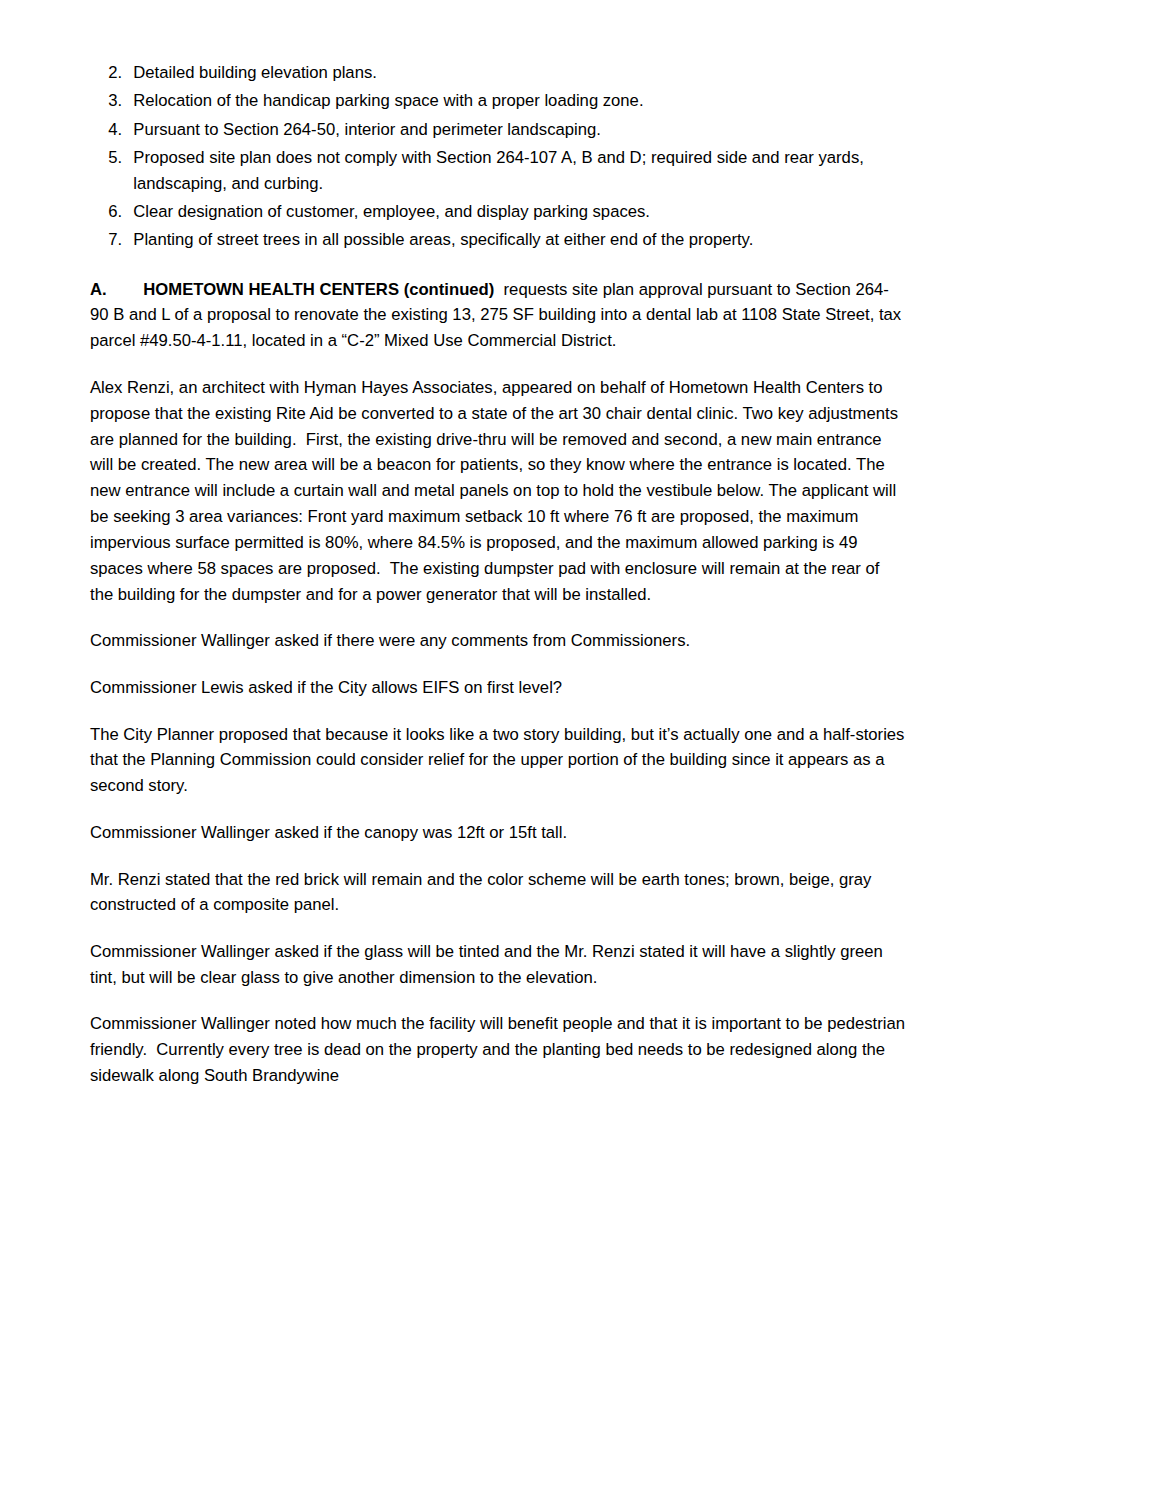Detailed building elevation plans.
Relocation of the handicap parking space with a proper loading zone.
Pursuant to Section 264-50, interior and perimeter landscaping.
Proposed site plan does not comply with Section 264-107 A, B and D; required side and rear yards, landscaping, and curbing.
Clear designation of customer, employee, and display parking spaces.
Planting of street trees in all possible areas, specifically at either end of the property.
A. HOMETOWN HEALTH CENTERS (continued) requests site plan approval pursuant to Section 264-90 B and L of a proposal to renovate the existing 13, 275 SF building into a dental lab at 1108 State Street, tax parcel #49.50-4-1.11, located in a “C-2” Mixed Use Commercial District.
Alex Renzi, an architect with Hyman Hayes Associates, appeared on behalf of Hometown Health Centers to propose that the existing Rite Aid be converted to a state of the art 30 chair dental clinic. Two key adjustments are planned for the building. First, the existing drive-thru will be removed and second, a new main entrance will be created. The new area will be a beacon for patients, so they know where the entrance is located. The new entrance will include a curtain wall and metal panels on top to hold the vestibule below. The applicant will be seeking 3 area variances: Front yard maximum setback 10 ft where 76 ft are proposed, the maximum impervious surface permitted is 80%, where 84.5% is proposed, and the maximum allowed parking is 49 spaces where 58 spaces are proposed. The existing dumpster pad with enclosure will remain at the rear of the building for the dumpster and for a power generator that will be installed.
Commissioner Wallinger asked if there were any comments from Commissioners.
Commissioner Lewis asked if the City allows EIFS on first level?
The City Planner proposed that because it looks like a two story building, but it’s actually one and a half-stories that the Planning Commission could consider relief for the upper portion of the building since it appears as a second story.
Commissioner Wallinger asked if the canopy was 12ft or 15ft tall.
Mr. Renzi stated that the red brick will remain and the color scheme will be earth tones; brown, beige, gray constructed of a composite panel.
Commissioner Wallinger asked if the glass will be tinted and the Mr. Renzi stated it will have a slightly green tint, but will be clear glass to give another dimension to the elevation.
Commissioner Wallinger noted how much the facility will benefit people and that it is important to be pedestrian friendly. Currently every tree is dead on the property and the planting bed needs to be redesigned along the sidewalk along South Brandywine